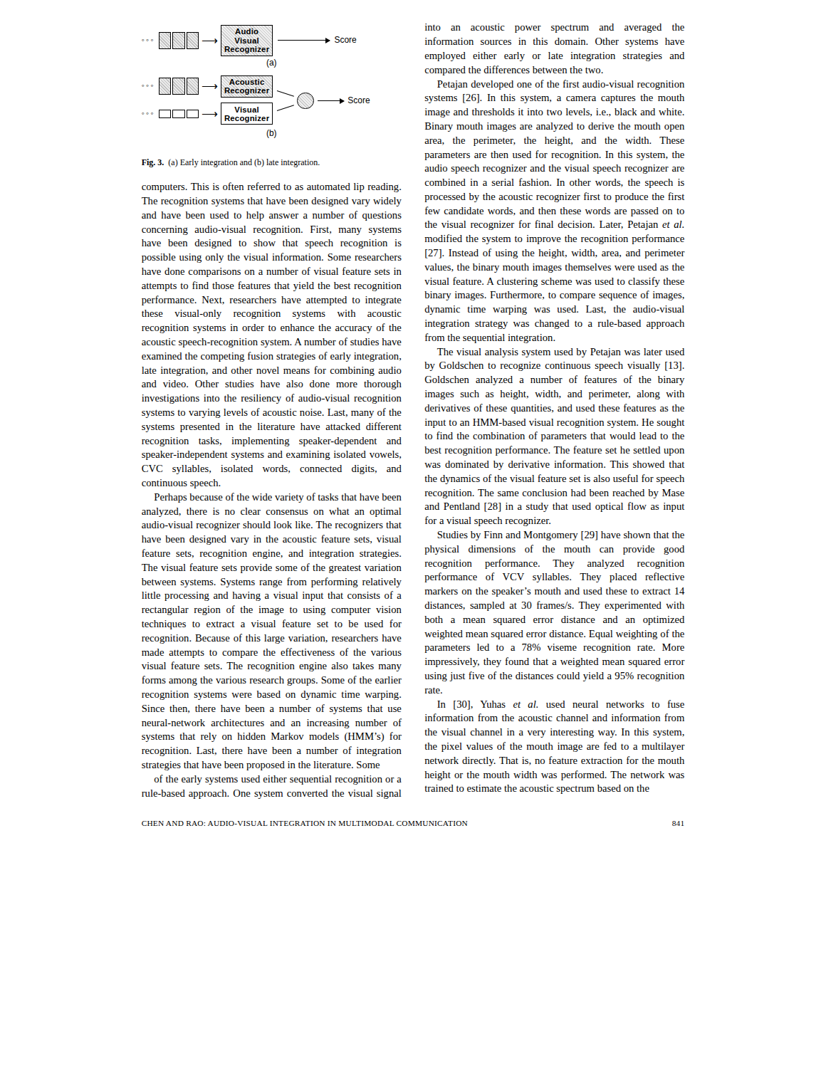◦◦◦ ⟶ Audio
Visual
Recognizer Score
(a)
◦◦◦ ⟶ Acoustic
Recognizer
◦◦◦ ⟶ Visual
Recognizer
Score
(b)
Fig. 3. (a) Early integration and (b) late integration.
computers. This is often referred to as automated lip reading. The recognition systems that have been designed vary widely and have been used to help answer a number of questions concerning audio-visual recognition. First, many systems have been designed to show that speech recognition is possible using only the visual information. Some researchers have done comparisons on a number of visual feature sets in attempts to find those features that yield the best recognition performance. Next, researchers have attempted to integrate these visual-only recognition systems with acoustic recognition systems in order to enhance the accuracy of the acoustic speech-recognition system. A number of studies have examined the competing fusion strategies of early integration, late integration, and other novel means for combining audio and video. Other studies have also done more thorough investigations into the resiliency of audio-visual recognition systems to varying levels of acoustic noise. Last, many of the systems presented in the literature have attacked different recognition tasks, implementing speaker-dependent and speaker-independent systems and examining isolated vowels, CVC syllables, isolated words, connected digits, and continuous speech.
Perhaps because of the wide variety of tasks that have been analyzed, there is no clear consensus on what an optimal audio-visual recognizer should look like. The recognizers that have been designed vary in the acoustic feature sets, visual feature sets, recognition engine, and integration strategies. The visual feature sets provide some of the greatest variation between systems. Systems range from performing relatively little processing and having a visual input that consists of a rectangular region of the image to using computer vision techniques to extract a visual feature set to be used for recognition. Because of this large variation, researchers have made attempts to compare the effectiveness of the various visual feature sets. The recognition engine also takes many forms among the various research groups. Some of the earlier recognition systems were based on dynamic time warping. Since then, there have been a number of systems that use neural-network architectures and an increasing number of systems that rely on hidden Markov models (HMM’s) for recognition. Last, there have been a number of integration strategies that have been proposed in the literature. Some
of the early systems used either sequential recognition or a rule-based approach. One system converted the visual signal into an acoustic power spectrum and averaged the information sources in this domain. Other systems have employed either early or late integration strategies and compared the differences between the two.
Petajan developed one of the first audio-visual recognition systems [26]. In this system, a camera captures the mouth image and thresholds it into two levels, i.e., black and white. Binary mouth images are analyzed to derive the mouth open area, the perimeter, the height, and the width. These parameters are then used for recognition. In this system, the audio speech recognizer and the visual speech recognizer are combined in a serial fashion. In other words, the speech is processed by the acoustic recognizer first to produce the first few candidate words, and then these words are passed on to the visual recognizer for final decision. Later, Petajan et al. modified the system to improve the recognition performance [27]. Instead of using the height, width, area, and perimeter values, the binary mouth images themselves were used as the visual feature. A clustering scheme was used to classify these binary images. Furthermore, to compare sequence of images, dynamic time warping was used. Last, the audio-visual integration strategy was changed to a rule-based approach from the sequential integration.
The visual analysis system used by Petajan was later used by Goldschen to recognize continuous speech visually [13]. Goldschen analyzed a number of features of the binary images such as height, width, and perimeter, along with derivatives of these quantities, and used these features as the input to an HMM-based visual recognition system. He sought to find the combination of parameters that would lead to the best recognition performance. The feature set he settled upon was dominated by derivative information. This showed that the dynamics of the visual feature set is also useful for speech recognition. The same conclusion had been reached by Mase and Pentland [28] in a study that used optical flow as input for a visual speech recognizer.
Studies by Finn and Montgomery [29] have shown that the physical dimensions of the mouth can provide good recognition performance. They analyzed recognition performance of VCV syllables. They placed reflective markers on the speaker’s mouth and used these to extract 14 distances, sampled at 30 frames/s. They experimented with both a mean squared error distance and an optimized weighted mean squared error distance. Equal weighting of the parameters led to a 78% viseme recognition rate. More impressively, they found that a weighted mean squared error using just five of the distances could yield a 95% recognition rate.
In [30], Yuhas et al. used neural networks to fuse information from the acoustic channel and information from the visual channel in a very interesting way. In this system, the pixel values of the mouth image are fed to a multilayer network directly. That is, no feature extraction for the mouth height or the mouth width was performed. The network was trained to estimate the acoustic spectrum based on the
Chen and Rao: Audio-Visual Integration in Multimodal Communication 841